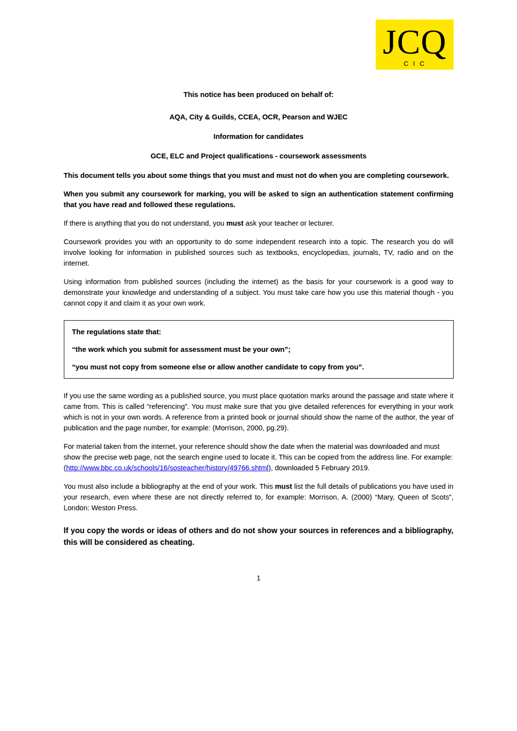JCQ C I C
This notice has been produced on behalf of:
AQA, City & Guilds, CCEA, OCR, Pearson and WJEC
Information for candidates
GCE, ELC and Project qualifications - coursework assessments
This document tells you about some things that you must and must not do when you are completing coursework.
When you submit any coursework for marking, you will be asked to sign an authentication statement confirming that you have read and followed these regulations.
If there is anything that you do not understand, you must ask your teacher or lecturer.
Coursework provides you with an opportunity to do some independent research into a topic. The research you do will involve looking for information in published sources such as textbooks, encyclopedias, journals, TV, radio and on the internet.
Using information from published sources (including the internet) as the basis for your coursework is a good way to demonstrate your knowledge and understanding of a subject. You must take care how you use this material though - you cannot copy it and claim it as your own work.
The regulations state that:
“the work which you submit for assessment must be your own”;
“you must not copy from someone else or allow another candidate to copy from you”.
If you use the same wording as a published source, you must place quotation marks around the passage and state where it came from. This is called “referencing”. You must make sure that you give detailed references for everything in your work which is not in your own words. A reference from a printed book or journal should show the name of the author, the year of publication and the page number, for example: (Morrison, 2000, pg.29).
For material taken from the internet, your reference should show the date when the material was downloaded and must show the precise web page, not the search engine used to locate it. This can be copied from the address line. For example:
(http://www.bbc.co.uk/schools/16/sosteacher/history/49766.shtml), downloaded 5 February 2019.
You must also include a bibliography at the end of your work. This must list the full details of publications you have used in your research, even where these are not directly referred to, for example: Morrison, A. (2000) “Mary, Queen of Scots”, London: Weston Press.
If you copy the words or ideas of others and do not show your sources in references and a bibliography, this will be considered as cheating.
1